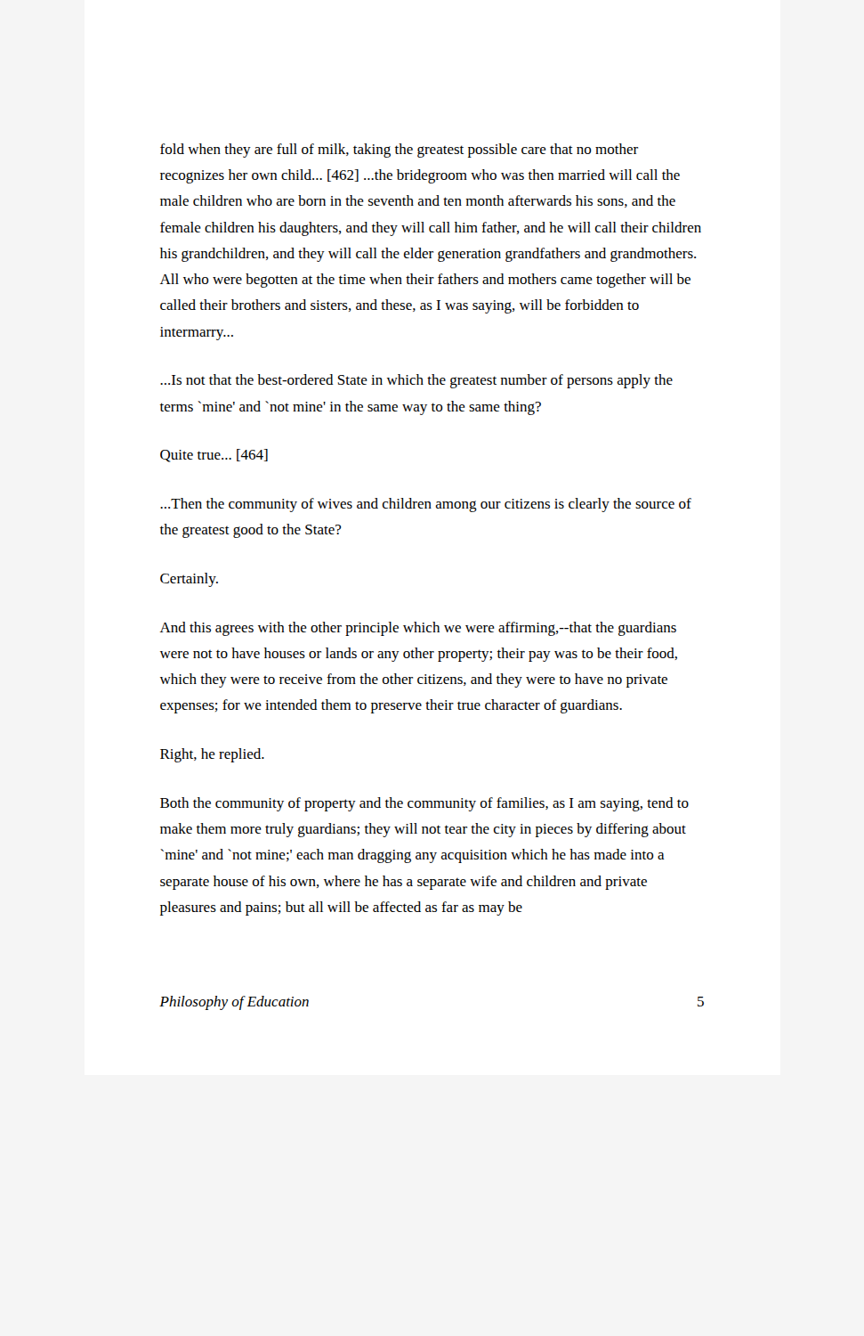fold when they are full of milk, taking the greatest possible care that no mother recognizes her own child... [462] ...the bridegroom who was then married will call the male children who are born in the seventh and ten month afterwards his sons, and the female children his daughters, and they will call him father, and he will call their children his grandchildren, and they will call the elder generation grandfathers and grandmothers. All who were begotten at the time when their fathers and mothers came together will be called their brothers and sisters, and these, as I was saying, will be forbidden to intermarry...
...Is not that the best-ordered State in which the greatest number of persons apply the terms `mine' and `not mine' in the same way to the same thing?
Quite true... [464]
...Then the community of wives and children among our citizens is clearly the source of the greatest good to the State?
Certainly.
And this agrees with the other principle which we were affirming,--that the guardians were not to have houses or lands or any other property; their pay was to be their food, which they were to receive from the other citizens, and they were to have no private expenses; for we intended them to preserve their true character of guardians.
Right, he replied.
Both the community of property and the community of families, as I am saying, tend to make them more truly guardians; they will not tear the city in pieces by differing about `mine' and `not mine;' each man dragging any acquisition which he has made into a separate house of his own, where he has a separate wife and children and private pleasures and pains; but all will be affected as far as may be
Philosophy of Education 5